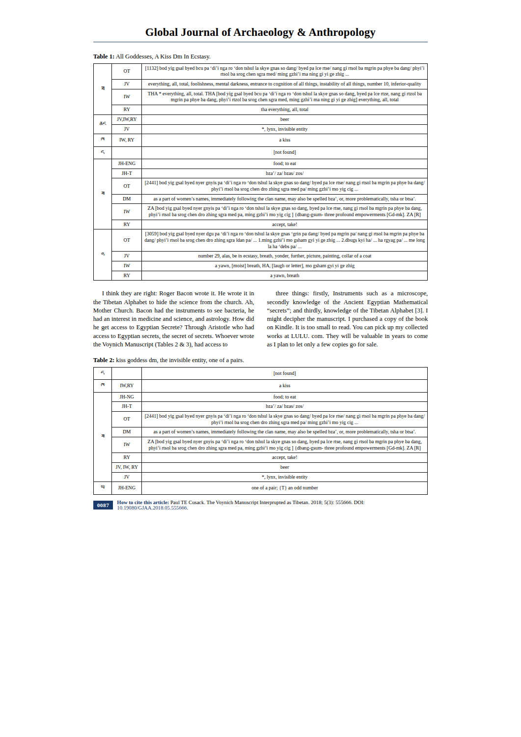Global Journal of Archaeology & Anthropology
Table 1: All Goddesses, A Kiss Dm In Ecstasy.
| ཐ | OT | [1132] bod yig gsal byed bcu pa ‘di’i nga ro ‘don tshul la skye gnas so dang/ byed pa lce rtse/ nang gi rtsol ba mgrin pa phye ba dang/ phyi’i rtsol ba srog chen sgra med/ ming gzhi’i ma ning gi yi ge zhig ... |
| JV | everything, all, total, foolishness, mental darkness, entrance to cognition of all things, instability of all things, number 10, inferior-quality |
| IW | THA * everything, all, total. THA [bod yig gsal byed bcu pa ‘di’i nga ro ‘don tshul la skye gnas so dang, byed pa lce rtze, nang gi rtzol ba mgrin pa phye ba dang, phyi’i rtzol ba srog chen sgra med, ming gzhi’i ma ning gi yi ge zhig] everything, all, total |
| RY | tha everything, all, total |
| ཆང | JV,IW,RY | beer |
| JV | *, lynx, invisible entity |
| ཁ | IW, RY | a kiss |
| ད | | [not found] |
| ཟ | JH-ENG | food; to eat |
| JH-T | bza’/ za/ bzas/ zos/ |
| OT | [2441] bod yig gsal byed nyer gnyis pa ‘di’i nga ro ‘don tshul la skye gnas so dang/ byed pa lce rtse/ nang gi rtsol ba mgrin pa phye ba dang/ phyi’i rtsol ba srog chen dro zhing sgra med pa/ ming gzhi’i mo yig cig ... |
| DM | as a part of women’s names, immediately following the clan name, may also be spelled bza’, or, more problematically, tsha or btsa’. |
| IW | ZA [bod yig gsal byed nyer gnyis pa ‘di’i nga ro ‘don tshul la skye gnas so dang, byed pa lce rtse, nang gi rtsol ba mgrin pa phye ba dang, phyi’i rtsol ba srog chen dro zhing sgra med pa, ming gzhi’i mo yig cig ] {dbang-gsum- three profound empowerments [Gd-mk]. ZA [R] |
| RY | accept, take! |
| ཧ | OT | [3059] bod yig gsal byed nyer dgu pa ‘di’i nga ro ‘don tshul la skye gnas ‘grin pa dang/ byed pa mgrin pa/ nang gi rtsol ba mgrin pa phye ba dang/ phyi’i rtsol ba srog chen dro zhing sgra ldan pa/ ... 1.ming gzhi’i mo gsham gyi yi ge zhig ... 2.dbugs kyi ha/ ... ha rgyag pa/ ... me long la ha ‘debs pa/ ... |
| JV | number 29, alas, be in ecstasy, breath, yonder, further, picture, painting, collar of a coat |
| IW | a yawn, [moist] breath, HA, [laugh or letter], mo gsham gyi yi ge zhig |
| RY | a yawn, breath |
I think they are right: Roger Bacon wrote it. He wrote it in the Tibetan Alphabet to hide the science from the church. Ah, Mother Church. Bacon had the instruments to see bacteria, he had an interest in medicine and science, and astrology. How did he get access to Egyptian Secrete? Through Aristotle who had access to Egyptian secrets, the secret of secrets. Whoever wrote the Voynich Manuscript (Tables 2 & 3), had access to
three things: firstly, Instruments such as a microscope, secondly knowledge of the Ancient Egyptian Mathematical “secrets”; and thirdly, knowledge of the Tibetan Alphabet [3]. I might decipher the manuscript. I purchased a copy of the book on Kindle. It is too small to read. You can pick up my collected works at LULU. com. They will be valuable in years to come as I plan to let only a few copies go for sale.
Table 2: kiss goddess dm, the invisible entity, one of a pairs.
| ད | | [not found] |
| ཁ | IW,RY | a kiss |
| ཟ | JH-NG | food; to eat |
| JH-T | bza’/ za/ bzas/ zos/ |
| OT | [2441] bod yig gsal byed nyer gnyis pa ‘di’i nga ro ‘don tshul la skye gnas so dang/ byed pa lce rtse/ nang gi rtsol ba mgrin pa phye ba dang/ phyi’i rtsol ba srog chen dro zhing sgra med pa/ ming gzhi’i mo yig cig ... |
| DM | as a part of women’s names, immediately following the clan name, may also be spelled bza’, or, more problematically, tsha or btsa’. |
| IW | ZA [bod yig gsal byed nyer gnyis pa ‘di’i nga ro ‘don tshul la skye gnas so dang, byed pa lce rtse, nang gi rtsol ba mgrin pa phye ba dang, phyi’i rtsol ba srog chen dro zhing sgra med pa, ming gzhi’i mo yig cig ] {dbang-gsum- three profound empowerments [Gd-mk]. ZA [R] |
| RY | accept, take! |
| JV, IW, RY | beer |
| JV | *, lynx, invisible entity |
| ཡ | JH-ENG | one of a pair; {T} an odd number |
0087 How to cite this article: Paul TE Cusack. The Voynich Manuscript Interprupted as Tibetan. 2018; 5(3): 555666. DOI: 10.19080/GJAA.2018.05.555666.